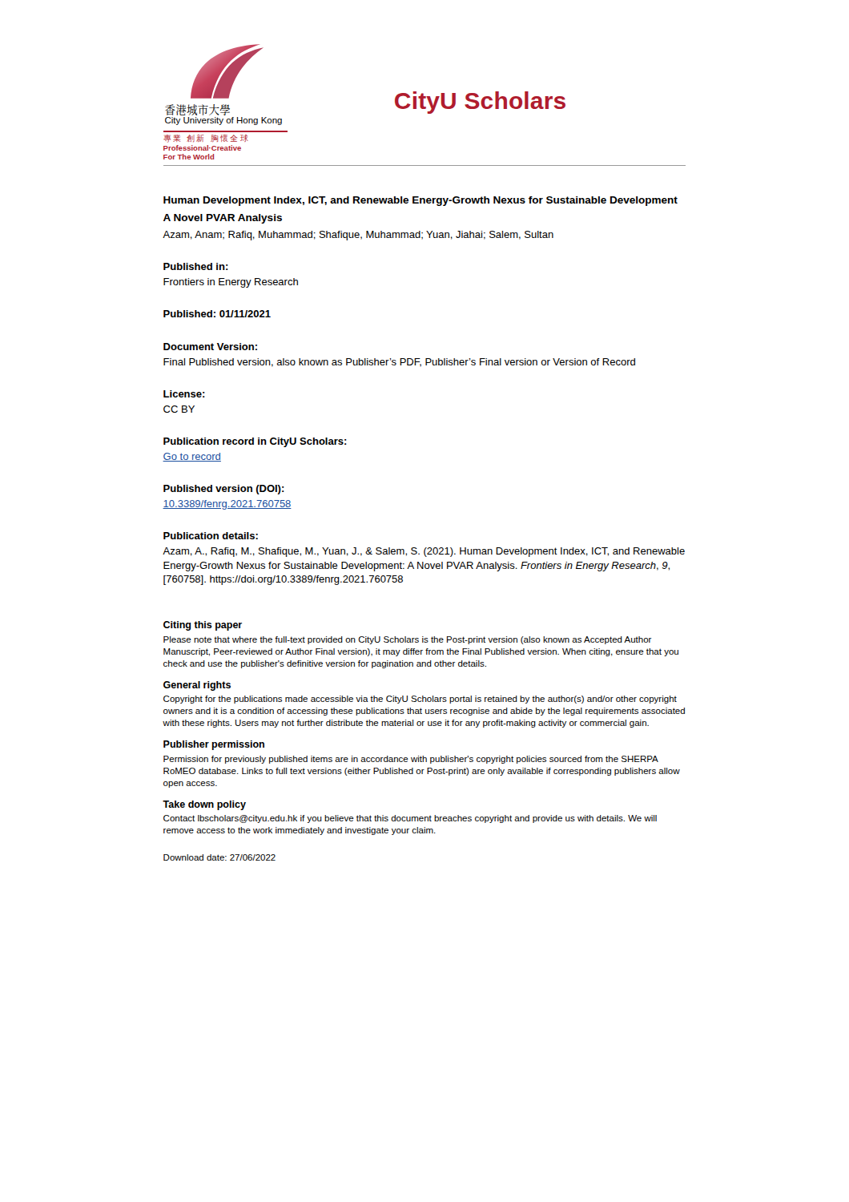香港城市大學
City University of Hong Kong
專業 創新 胸懷全球
Professional·Creative
For The World
CityU Scholars
Human Development Index, ICT, and Renewable Energy-Growth Nexus for Sustainable Development
A Novel PVAR Analysis
Azam, Anam; Rafiq, Muhammad; Shafique, Muhammad; Yuan, Jiahai; Salem, Sultan
Published in:
Frontiers in Energy Research
Published: 01/11/2021
Document Version:
Final Published version, also known as Publisher’s PDF, Publisher’s Final version or Version of Record
License:
CC BY
Publication record in CityU Scholars:
Go to record
Published version (DOI):
10.3389/fenrg.2021.760758
Publication details:
Azam, A., Rafiq, M., Shafique, M., Yuan, J., & Salem, S. (2021). Human Development Index, ICT, and Renewable Energy-Growth Nexus for Sustainable Development: A Novel PVAR Analysis. Frontiers in Energy Research, 9, [760758]. https://doi.org/10.3389/fenrg.2021.760758
Citing this paper
Please note that where the full-text provided on CityU Scholars is the Post-print version (also known as Accepted Author Manuscript, Peer-reviewed or Author Final version), it may differ from the Final Published version. When citing, ensure that you check and use the publisher's definitive version for pagination and other details.
General rights
Copyright for the publications made accessible via the CityU Scholars portal is retained by the author(s) and/or other copyright owners and it is a condition of accessing these publications that users recognise and abide by the legal requirements associated with these rights. Users may not further distribute the material or use it for any profit-making activity or commercial gain.
Publisher permission
Permission for previously published items are in accordance with publisher's copyright policies sourced from the SHERPA RoMEO database. Links to full text versions (either Published or Post-print) are only available if corresponding publishers allow open access.
Take down policy
Contact lbscholars@cityu.edu.hk if you believe that this document breaches copyright and provide us with details. We will remove access to the work immediately and investigate your claim.
Download date: 27/06/2022